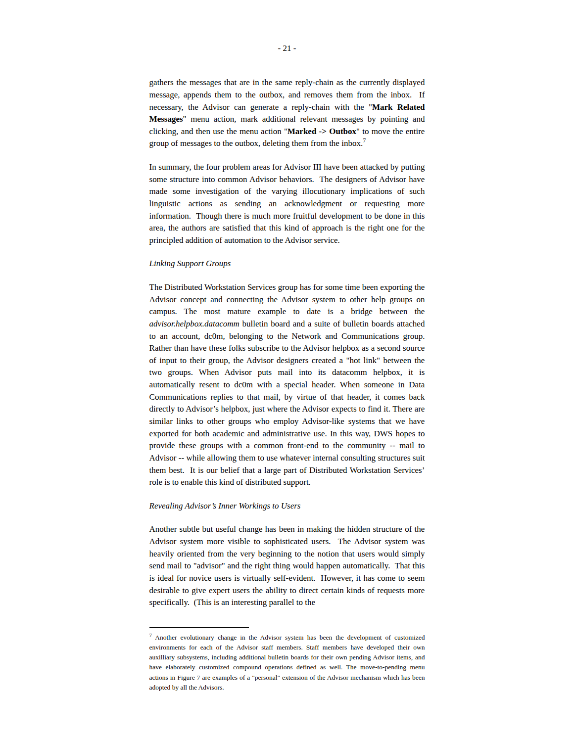- 21 -
gathers the messages that are in the same reply-chain as the currently displayed message, appends them to the outbox, and removes them from the inbox. If necessary, the Advisor can generate a reply-chain with the "Mark Related Messages" menu action, mark additional relevant messages by pointing and clicking, and then use the menu action "Marked -> Outbox" to move the entire group of messages to the outbox, deleting them from the inbox.7
In summary, the four problem areas for Advisor III have been attacked by putting some structure into common Advisor behaviors. The designers of Advisor have made some investigation of the varying illocutionary implications of such linguistic actions as sending an acknowledgment or requesting more information. Though there is much more fruitful development to be done in this area, the authors are satisfied that this kind of approach is the right one for the principled addition of automation to the Advisor service.
Linking Support Groups
The Distributed Workstation Services group has for some time been exporting the Advisor concept and connecting the Advisor system to other help groups on campus. The most mature example to date is a bridge between the advisor.helpbox.datacomm bulletin board and a suite of bulletin boards attached to an account, dc0m, belonging to the Network and Communications group. Rather than have these folks subscribe to the Advisor helpbox as a second source of input to their group, the Advisor designers created a "hot link" between the two groups. When Advisor puts mail into its datacomm helpbox, it is automatically resent to dc0m with a special header. When someone in Data Communications replies to that mail, by virtue of that header, it comes back directly to Advisor’s helpbox, just where the Advisor expects to find it. There are similar links to other groups who employ Advisor-like systems that we have exported for both academic and administrative use. In this way, DWS hopes to provide these groups with a common front-end to the community -- mail to Advisor -- while allowing them to use whatever internal consulting structures suit them best. It is our belief that a large part of Distributed Workstation Services’ role is to enable this kind of distributed support.
Revealing Advisor’s Inner Workings to Users
Another subtle but useful change has been in making the hidden structure of the Advisor system more visible to sophisticated users. The Advisor system was heavily oriented from the very beginning to the notion that users would simply send mail to "advisor" and the right thing would happen automatically. That this is ideal for novice users is virtually self-evident. However, it has come to seem desirable to give expert users the ability to direct certain kinds of requests more specifically. (This is an interesting parallel to the
7 Another evolutionary change in the Advisor system has been the development of customized environments for each of the Advisor staff members. Staff members have developed their own auxilliary subsystems, including additional bulletin boards for their own pending Advisor items, and have elaborately customized compound operations defined as well. The move-to-pending menu actions in Figure 7 are examples of a "personal" extension of the Advisor mechanism which has been adopted by all the Advisors.